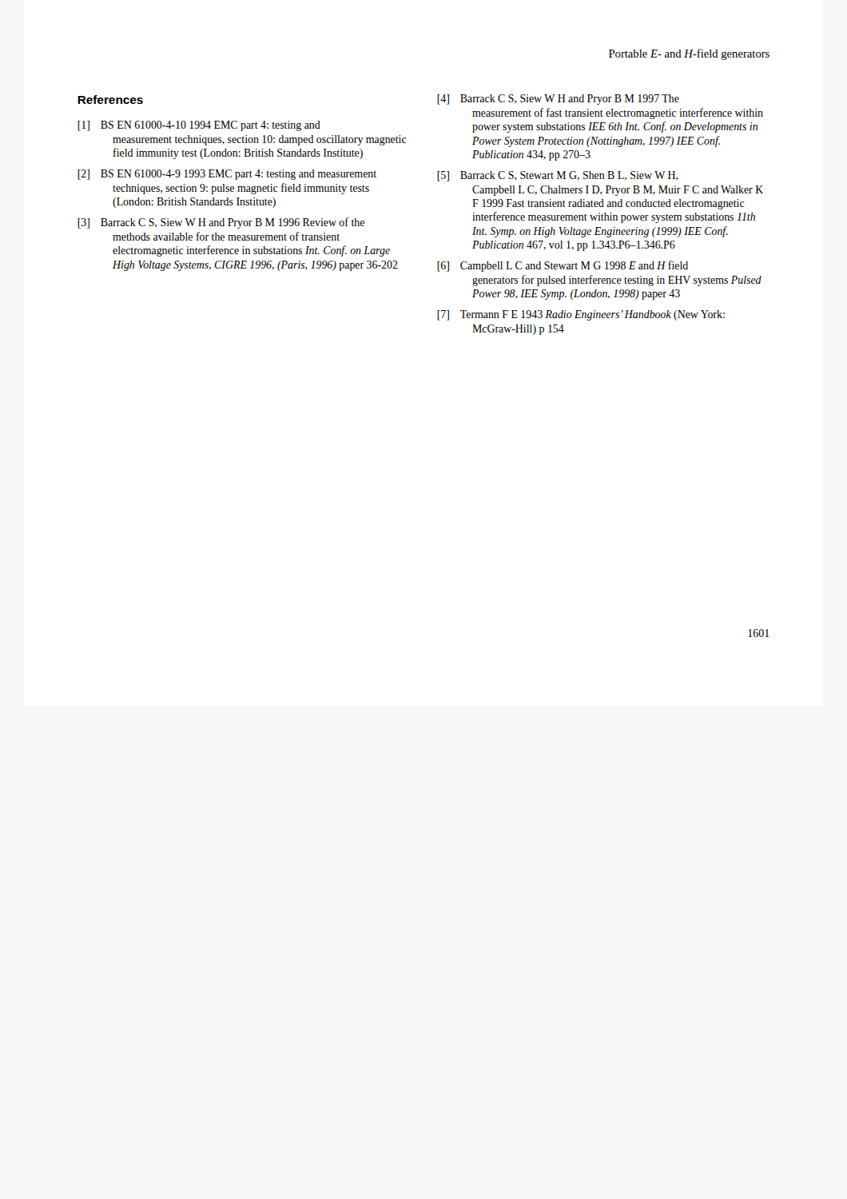Portable E- and H-field generators
References
[1] BS EN 61000-4-10 1994 EMC part 4: testing and measurement techniques, section 10: damped oscillatory magnetic field immunity test (London: British Standards Institute)
[2] BS EN 61000-4-9 1993 EMC part 4: testing and measurement techniques, section 9: pulse magnetic field immunity tests (London: British Standards Institute)
[3] Barrack C S, Siew W H and Pryor B M 1996 Review of the methods available for the measurement of transient electromagnetic interference in substations Int. Conf. on Large High Voltage Systems, CIGRE 1996, (Paris, 1996) paper 36-202
[4] Barrack C S, Siew W H and Pryor B M 1997 The measurement of fast transient electromagnetic interference within power system substations IEE 6th Int. Conf. on Developments in Power System Protection (Nottingham, 1997) IEE Conf. Publication 434, pp 270–3
[5] Barrack C S, Stewart M G, Shen B L, Siew W H, Campbell L C, Chalmers I D, Pryor B M, Muir F C and Walker K F 1999 Fast transient radiated and conducted electromagnetic interference measurement within power system substations 11th Int. Symp. on High Voltage Engineering (1999) IEE Conf. Publication 467, vol 1, pp 1.343.P6–1.346.P6
[6] Campbell L C and Stewart M G 1998 E and H field generators for pulsed interference testing in EHV systems Pulsed Power 98, IEE Symp. (London, 1998) paper 43
[7] Termann F E 1943 Radio Engineers’ Handbook (New York: McGraw-Hill) p 154
1601